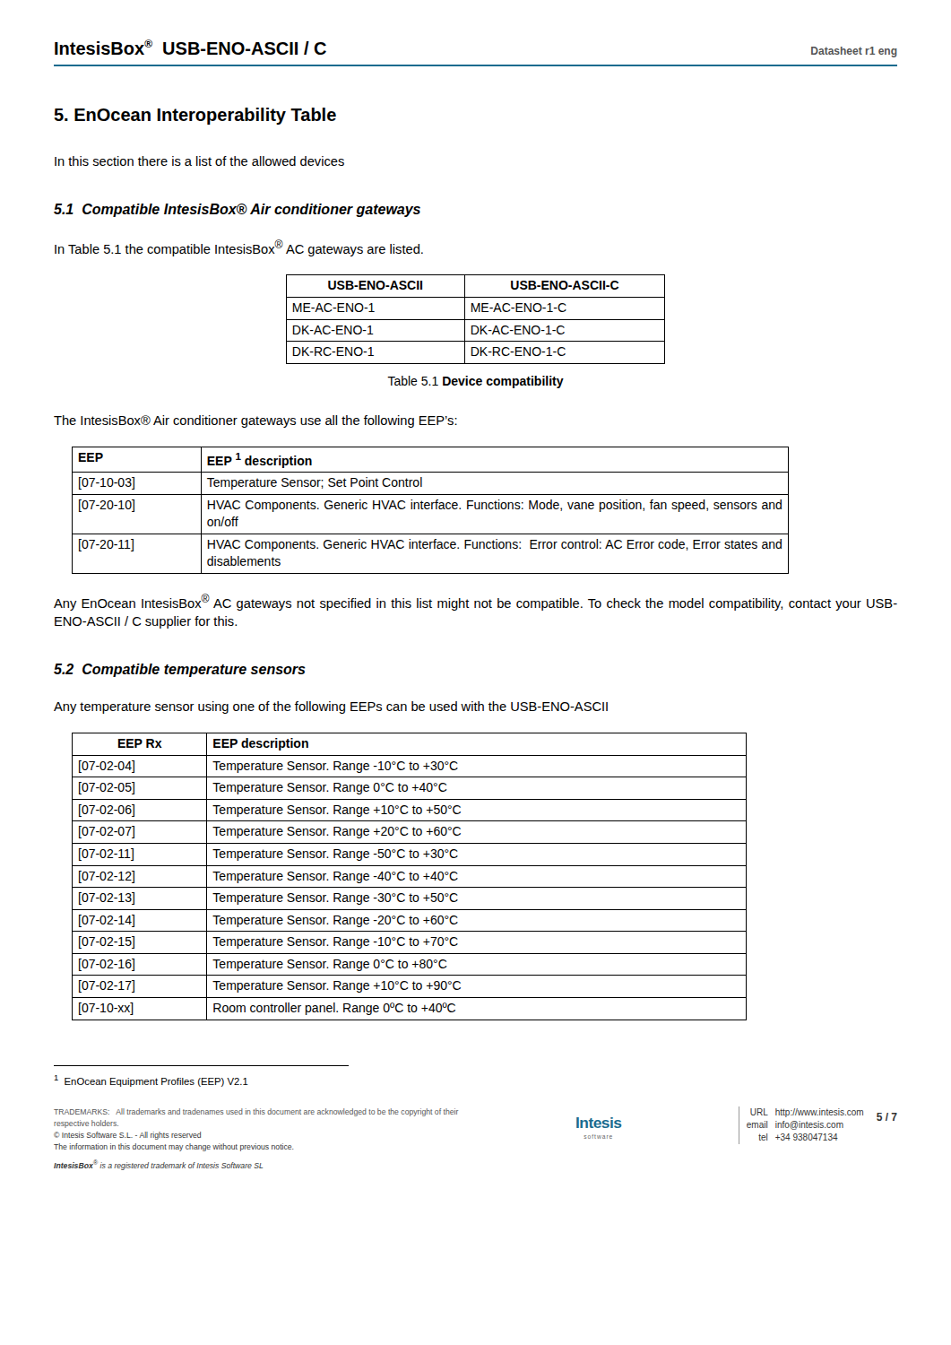IntesisBox® USB-ENO-ASCII / C
Datasheet r1 eng
5. EnOcean Interoperability Table
In this section there is a list of the allowed devices
5.1 Compatible IntesisBox® Air conditioner gateways
In Table 5.1 the compatible IntesisBox® AC gateways are listed.
| USB-ENO-ASCII | USB-ENO-ASCII-C |
| --- | --- |
| ME-AC-ENO-1 | ME-AC-ENO-1-C |
| DK-AC-ENO-1 | DK-AC-ENO-1-C |
| DK-RC-ENO-1 | DK-RC-ENO-1-C |
Table 5.1 Device compatibility
The IntesisBox® Air conditioner gateways use all the following EEP’s:
| EEP | EEP 1 description |
| --- | --- |
| [07-10-03] | Temperature Sensor; Set Point Control |
| [07-20-10] | HVAC Components. Generic HVAC interface. Functions: Mode, vane position, fan speed, sensors and on/off |
| [07-20-11] | HVAC Components. Generic HVAC interface. Functions: Error control: AC Error code, Error states and disablements |
Any EnOcean IntesisBox® AC gateways not specified in this list might not be compatible. To check the model compatibility, contact your USB-ENO-ASCII / C supplier for this.
5.2 Compatible temperature sensors
Any temperature sensor using one of the following EEPs can be used with the USB-ENO-ASCII
| EEP Rx | EEP description |
| --- | --- |
| [07-02-04] | Temperature Sensor. Range -10°C to +30°C |
| [07-02-05] | Temperature Sensor. Range 0°C to +40°C |
| [07-02-06] | Temperature Sensor. Range +10°C to +50°C |
| [07-02-07] | Temperature Sensor. Range +20°C to +60°C |
| [07-02-11] | Temperature Sensor. Range -50°C to +30°C |
| [07-02-12] | Temperature Sensor. Range -40°C to +40°C |
| [07-02-13] | Temperature Sensor. Range -30°C to +50°C |
| [07-02-14] | Temperature Sensor. Range -20°C to +60°C |
| [07-02-15] | Temperature Sensor. Range -10°C to +70°C |
| [07-02-16] | Temperature Sensor. Range 0°C to +80°C |
| [07-02-17] | Temperature Sensor. Range +10°C to +90°C |
| [07-10-xx] | Room controller panel. Range 0ºC to +40ºC |
1 EnOcean Equipment Profiles (EEP) V2.1
TRADEMARKS: All trademarks and tradenames used in this document are acknowledged to be the copyright of their respective holders.
© Intesis Software S.L. - All rights reserved
The information in this document may change without previous notice.
IntesisBox® is a registered trademark of Intesis Software SL
Intesissoftware
URL
email
tel
http://www.intesis.com
info@intesis.com
+34 938047134
5 / 7